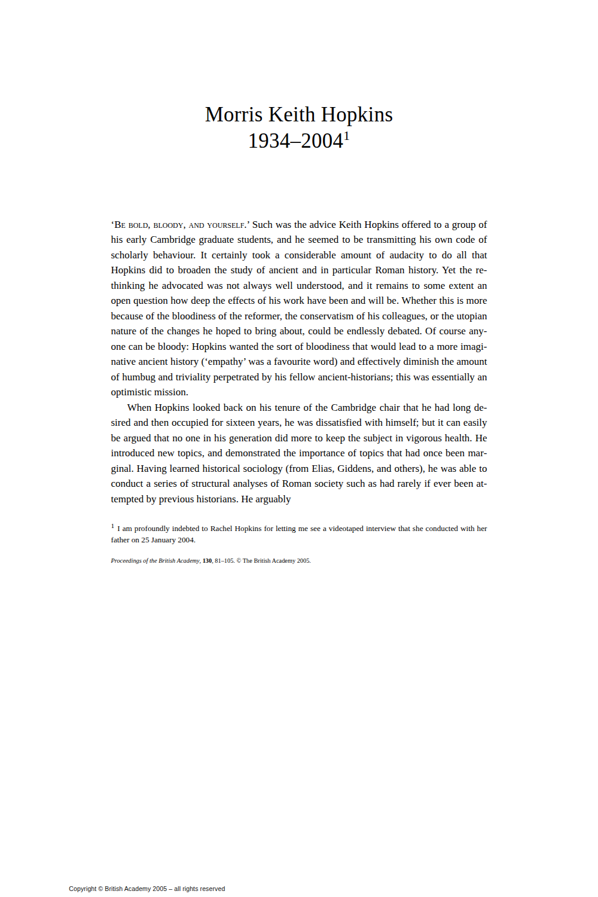Morris Keith Hopkins1934–20041
‘Be bold, bloody, and yourself.’ Such was the advice Keith Hopkins offered to a group of his early Cambridge graduate students, and he seemed to be transmitting his own code of scholarly behaviour. It certainly took a considerable amount of audacity to do all that Hopkins did to broaden the study of ancient and in particular Roman history. Yet the rethinking he advocated was not always well understood, and it remains to some extent an open question how deep the effects of his work have been and will be. Whether this is more because of the bloodiness of the reformer, the conservatism of his colleagues, or the utopian nature of the changes he hoped to bring about, could be endlessly debated. Of course anyone can be bloody: Hopkins wanted the sort of bloodiness that would lead to a more imaginative ancient history (‘empathy’ was a favourite word) and effectively diminish the amount of humbug and triviality perpetrated by his fellow ancient-historians; this was essentially an optimistic mission.
When Hopkins looked back on his tenure of the Cambridge chair that he had long desired and then occupied for sixteen years, he was dissatisfied with himself; but it can easily be argued that no one in his generation did more to keep the subject in vigorous health. He introduced new topics, and demonstrated the importance of topics that had once been marginal. Having learned historical sociology (from Elias, Giddens, and others), he was able to conduct a series of structural analyses of Roman society such as had rarely if ever been attempted by previous historians. He arguably
1 I am profoundly indebted to Rachel Hopkins for letting me see a videotaped interview that she conducted with her father on 25 January 2004.
Proceedings of the British Academy, 130, 81–105. © The British Academy 2005.
Copyright © British Academy 2005 – all rights reserved